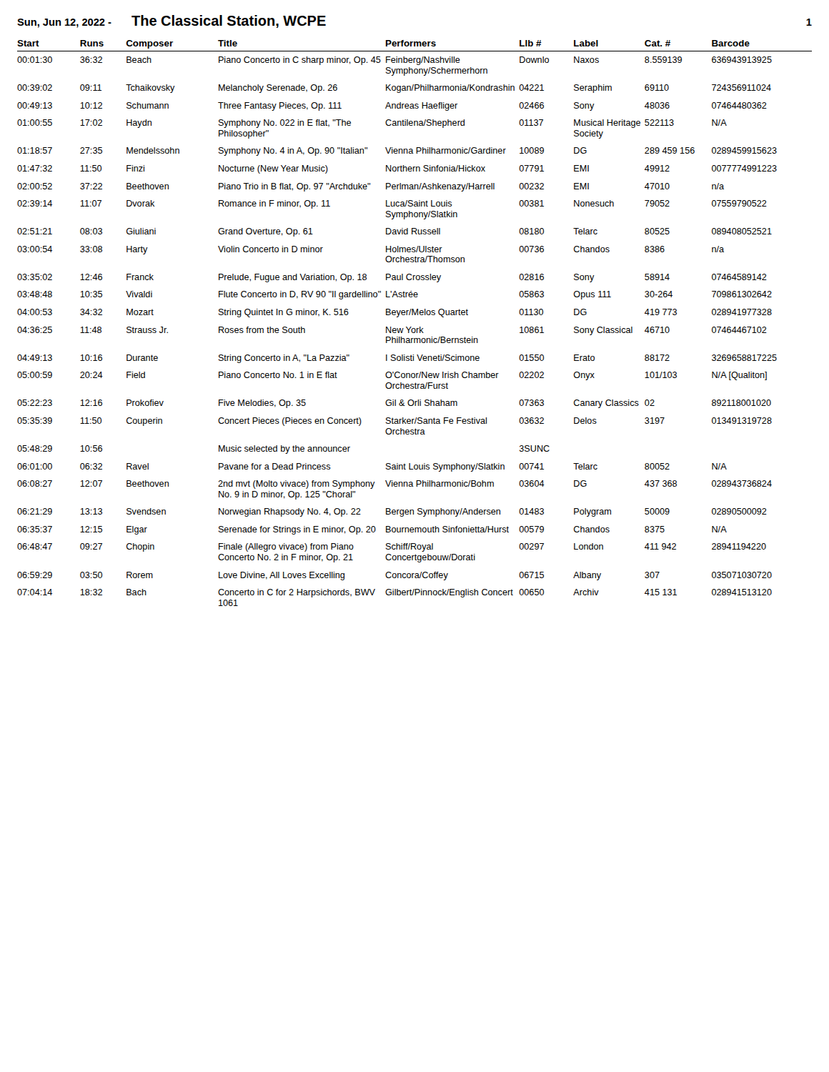Sun, Jun 12, 2022 -
The Classical Station, WCPE
1
| Start | Runs | Composer | Title | Performers | Llb # | Label | Cat. # | Barcode |
| --- | --- | --- | --- | --- | --- | --- | --- | --- |
| 00:01:30 | 36:32 | Beach | Piano Concerto in C sharp minor, Op. 45 | Feinberg/Nashville Symphony/Schermerhorn | Downlo | Naxos | 8.559139 | 636943913925 |
| 00:39:02 | 09:11 | Tchaikovsky | Melancholy Serenade, Op. 26 | Kogan/Philharmonia/Kondrashin | 04221 | Seraphim | 69110 | 724356911024 |
| 00:49:13 | 10:12 | Schumann | Three Fantasy Pieces, Op. 111 | Andreas Haefliger | 02466 | Sony | 48036 | 07464480362 |
| 01:00:55 | 17:02 | Haydn | Symphony No. 022 in E flat, "The Philosopher" | Cantilena/Shepherd | 01137 | Musical Heritage Society | 522113 | N/A |
| 01:18:57 | 27:35 | Mendelssohn | Symphony No. 4 in A, Op. 90 "Italian" | Vienna Philharmonic/Gardiner | 10089 | DG | 289 459 156 | 0289459915623 |
| 01:47:32 | 11:50 | Finzi | Nocturne (New Year Music) | Northern Sinfonia/Hickox | 07791 | EMI | 49912 | 0077774991223 |
| 02:00:52 | 37:22 | Beethoven | Piano Trio in B flat, Op. 97 "Archduke" | Perlman/Ashkenazy/Harrell | 00232 | EMI | 47010 | n/a |
| 02:39:14 | 11:07 | Dvorak | Romance in F minor, Op. 11 | Luca/Saint Louis Symphony/Slatkin | 00381 | Nonesuch | 79052 | 07559790522 |
| 02:51:21 | 08:03 | Giuliani | Grand Overture, Op. 61 | David Russell | 08180 | Telarc | 80525 | 089408052521 |
| 03:00:54 | 33:08 | Harty | Violin Concerto in D minor | Holmes/Ulster Orchestra/Thomson | 00736 | Chandos | 8386 | n/a |
| 03:35:02 | 12:46 | Franck | Prelude, Fugue and Variation, Op. 18 | Paul Crossley | 02816 | Sony | 58914 | 07464589142 |
| 03:48:48 | 10:35 | Vivaldi | Flute Concerto in D, RV 90 "Il gardellino" | L'Astrée | 05863 | Opus 111 | 30-264 | 709861302642 |
| 04:00:53 | 34:32 | Mozart | String Quintet In G minor, K. 516 | Beyer/Melos Quartet | 01130 | DG | 419 773 | 028941977328 |
| 04:36:25 | 11:48 | Strauss Jr. | Roses from the South | New York Philharmonic/Bernstein | 10861 | Sony Classical | 46710 | 07464467102 |
| 04:49:13 | 10:16 | Durante | String Concerto in A, "La Pazzia" | I Solisti Veneti/Scimone | 01550 | Erato | 88172 | 3269658817225 |
| 05:00:59 | 20:24 | Field | Piano Concerto No. 1 in E flat | O'Conor/New Irish Chamber Orchestra/Furst | 02202 | Onyx | 101/103 | N/A [Qualiton] |
| 05:22:23 | 12:16 | Prokofiev | Five Melodies, Op. 35 | Gil & Orli Shaham | 07363 | Canary Classics | 02 | 892118001020 |
| 05:35:39 | 11:50 | Couperin | Concert Pieces (Pieces en Concert) | Starker/Santa Fe Festival Orchestra | 03632 | Delos | 3197 | 013491319728 |
| 05:48:29 | 10:56 | | Music selected by the announcer | | 3SUNC | | | |
| 06:01:00 | 06:32 | Ravel | Pavane for a Dead Princess | Saint Louis Symphony/Slatkin | 00741 | Telarc | 80052 | N/A |
| 06:08:27 | 12:07 | Beethoven | 2nd mvt (Molto vivace) from Symphony No. 9 in D minor, Op. 125 "Choral" | Vienna Philharmonic/Bohm | 03604 | DG | 437 368 | 028943736824 |
| 06:21:29 | 13:13 | Svendsen | Norwegian Rhapsody No. 4, Op. 22 | Bergen Symphony/Andersen | 01483 | Polygram | 50009 | 02890500092 |
| 06:35:37 | 12:15 | Elgar | Serenade for Strings in E minor, Op. 20 | Bournemouth Sinfonietta/Hurst | 00579 | Chandos | 8375 | N/A |
| 06:48:47 | 09:27 | Chopin | Finale (Allegro vivace) from Piano Concerto No. 2 in F minor, Op. 21 | Schiff/Royal Concertgebouw/Dorati | 00297 | London | 411 942 | 28941194220 |
| 06:59:29 | 03:50 | Rorem | Love Divine, All Loves Excelling | Concora/Coffey | 06715 | Albany | 307 | 035071030720 |
| 07:04:14 | 18:32 | Bach | Concerto in C for 2 Harpsichords, BWV 1061 | Gilbert/Pinnock/English Concert | 00650 | Archiv | 415 131 | 028941513120 |